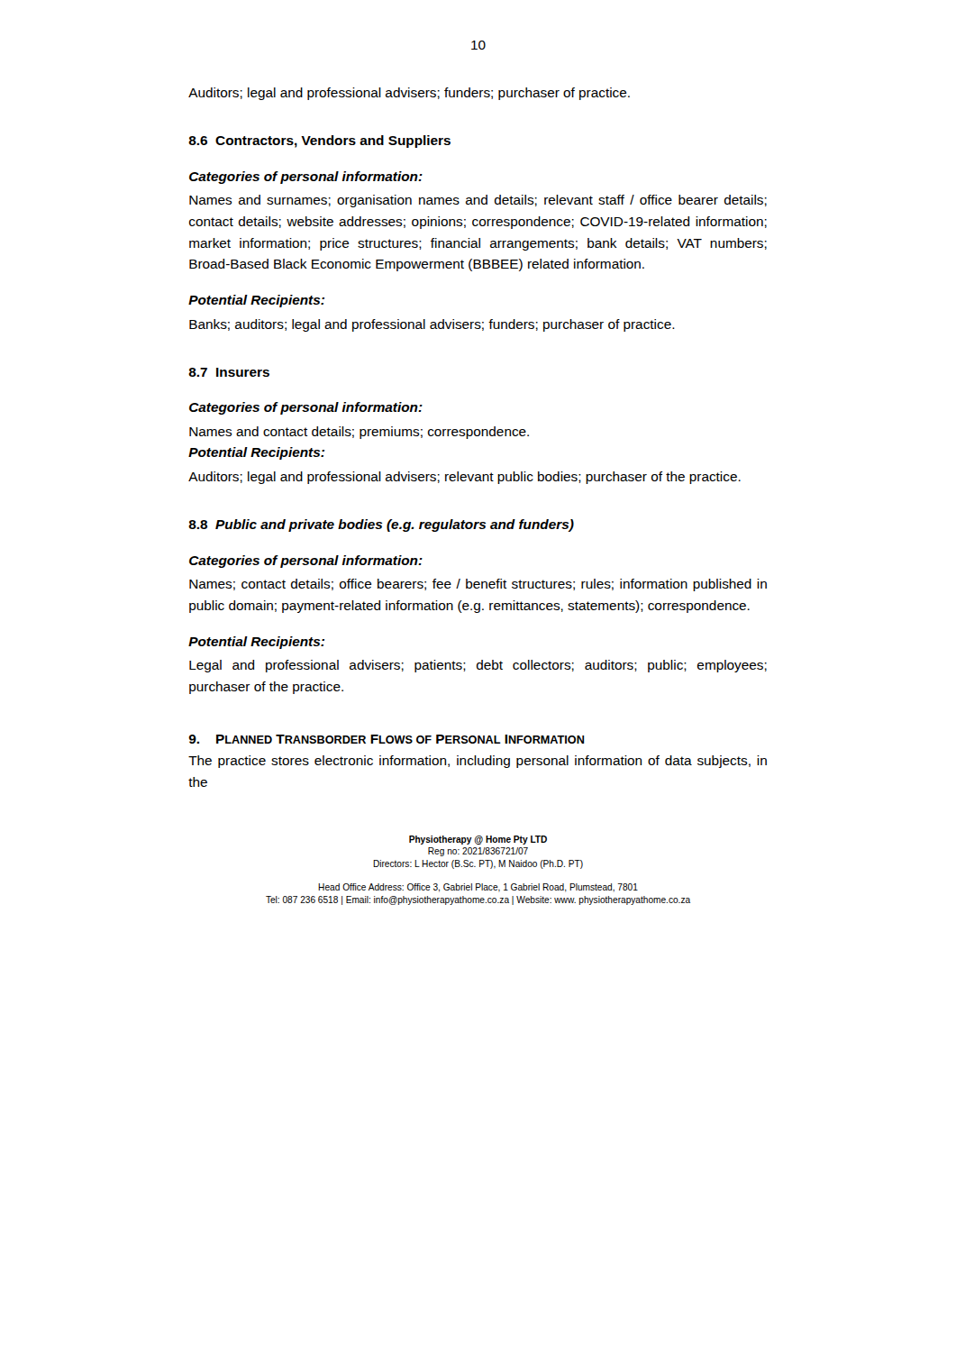10
Auditors; legal and professional advisers; funders; purchaser of practice.
8.6 Contractors, Vendors and Suppliers
Categories of personal information:
Names and surnames; organisation names and details; relevant staff / office bearer details; contact details; website addresses; opinions; correspondence; COVID-19-related information; market information; price structures; financial arrangements; bank details; VAT numbers; Broad-Based Black Economic Empowerment (BBBEE) related information.
Potential Recipients:
Banks; auditors; legal and professional advisers; funders; purchaser of practice.
8.7 Insurers
Categories of personal information:
Names and contact details; premiums; correspondence.
Potential Recipients:
Auditors; legal and professional advisers; relevant public bodies; purchaser of the practice.
8.8 Public and private bodies (e.g. regulators and funders)
Categories of personal information:
Names; contact details; office bearers; fee / benefit structures; rules; information published in public domain; payment-related information (e.g. remittances, statements); correspondence.
Potential Recipients:
Legal and professional advisers; patients; debt collectors; auditors; public; employees; purchaser of the practice.
9. PLANNED TRANSBORDER FLOWS OF PERSONAL INFORMATION
The practice stores electronic information, including personal information of data subjects, in the
Physiotherapy @ Home Pty LTD
Reg no: 2021/836721/07
Directors: L Hector (B.Sc. PT), M Naidoo (Ph.D. PT) Head Office Address: Office 3, Gabriel Place, 1 Gabriel Road, Plumstead, 7801
Tel: 087 236 6518 | Email: info@physiotherapyathome.co.za | Website: www. physiotherapyathome.co.za